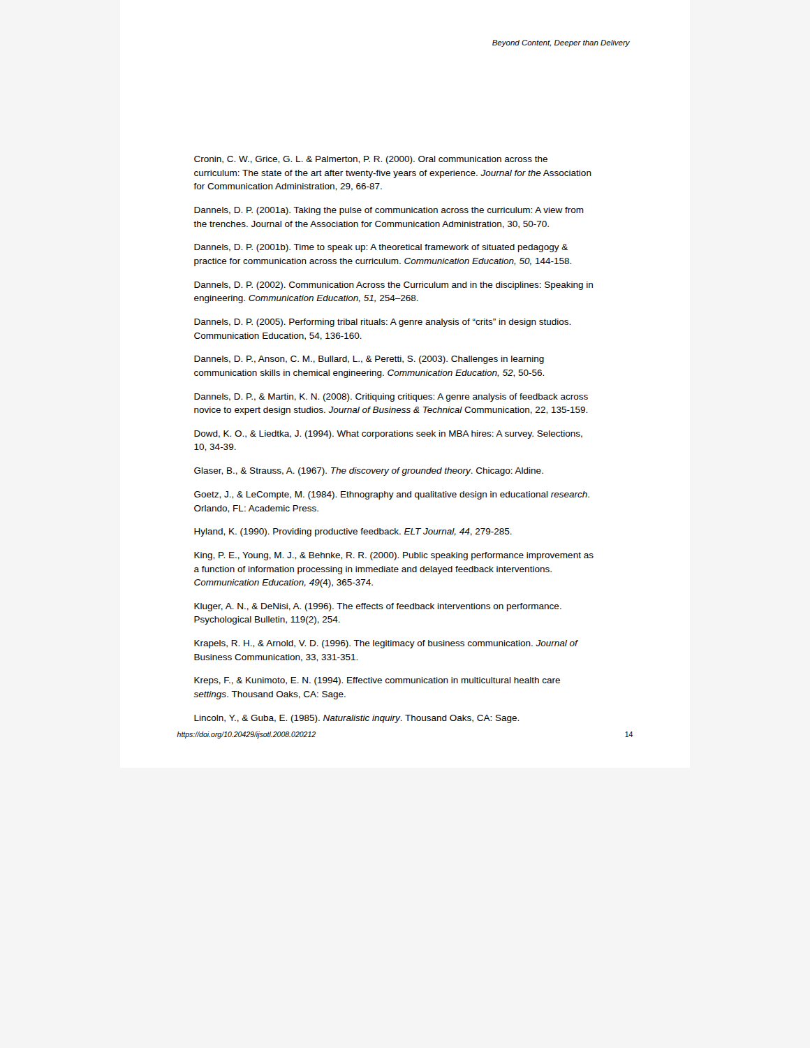Beyond Content, Deeper than Delivery
Cronin, C. W., Grice, G. L. & Palmerton, P. R. (2000). Oral communication across the curriculum: The state of the art after twenty-five years of experience. Journal for the Association for Communication Administration, 29, 66-87.
Dannels, D. P. (2001a). Taking the pulse of communication across the curriculum: A view from the trenches. Journal of the Association for Communication Administration, 30, 50-70.
Dannels, D. P. (2001b). Time to speak up: A theoretical framework of situated pedagogy & practice for communication across the curriculum. Communication Education, 50, 144-158.
Dannels, D. P. (2002). Communication Across the Curriculum and in the disciplines: Speaking in engineering. Communication Education, 51, 254–268.
Dannels, D. P. (2005). Performing tribal rituals: A genre analysis of “crits” in design studios. Communication Education, 54, 136-160.
Dannels, D. P., Anson, C. M., Bullard, L., & Peretti, S. (2003). Challenges in learning communication skills in chemical engineering. Communication Education, 52, 50-56.
Dannels, D. P., & Martin, K. N. (2008). Critiquing critiques: A genre analysis of feedback across novice to expert design studios. Journal of Business & Technical Communication, 22, 135-159.
Dowd, K. O., & Liedtka, J. (1994). What corporations seek in MBA hires: A survey. Selections, 10, 34-39.
Glaser, B., & Strauss, A. (1967). The discovery of grounded theory. Chicago: Aldine.
Goetz, J., & LeCompte, M. (1984). Ethnography and qualitative design in educational research. Orlando, FL: Academic Press.
Hyland, K. (1990). Providing productive feedback. ELT Journal, 44, 279-285.
King, P. E., Young, M. J., & Behnke, R. R. (2000). Public speaking performance improvement as a function of information processing in immediate and delayed feedback interventions. Communication Education, 49(4), 365-374.
Kluger, A. N., & DeNisi, A. (1996). The effects of feedback interventions on performance. Psychological Bulletin, 119(2), 254.
Krapels, R. H., & Arnold, V. D. (1996). The legitimacy of business communication. Journal of Business Communication, 33, 331-351.
Kreps, F., & Kunimoto, E. N. (1994). Effective communication in multicultural health care settings. Thousand Oaks, CA: Sage.
Lincoln, Y., & Guba, E. (1985). Naturalistic inquiry. Thousand Oaks, CA: Sage.
https://doi.org/10.20429/ijsotl.2008.020212 14